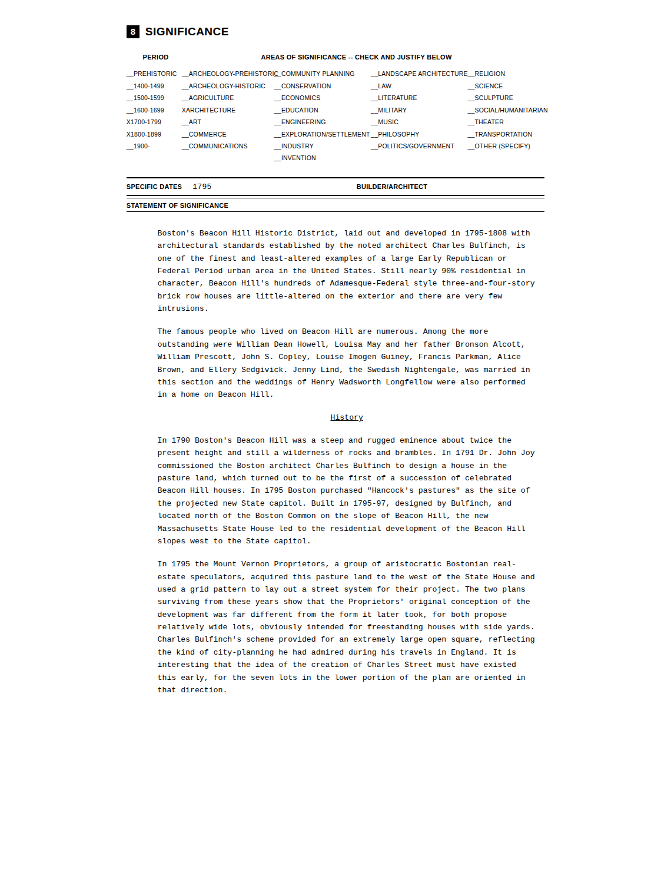8
SIGNIFICANCE
PERIOD
AREAS OF SIGNIFICANCE -- CHECK AND JUSTIFY BELOW
__PREHISTORIC
__1400-1499
__1500-1599
__1600-1699
X1700-1799
X1800-1899
__1900-
__ARCHEOLOGY-PREHISTORIC
__ARCHEOLOGY-HISTORIC
__AGRICULTURE
XARCHITECTURE
__ART
__COMMERCE
__COMMUNICATIONS
__COMMUNITY PLANNING
__CONSERVATION
__ECONOMICS
__EDUCATION
__ENGINEERING
__EXPLORATION/SETTLEMENT
__INDUSTRY
__INVENTION
__LANDSCAPE ARCHITECTURE
__LAW
__LITERATURE
__MILITARY
__MUSIC
__PHILOSOPHY
__POLITICS/GOVERNMENT
__RELIGION
__SCIENCE
__SCULPTURE
__SOCIAL/HUMANITARIAN
__THEATER
__TRANSPORTATION
__OTHER (SPECIFY)
SPECIFIC DATES 1795 BUILDER/ARCHITECT
STATEMENT OF SIGNIFICANCE
Boston's Beacon Hill Historic District, laid out and developed in 1795-1808 with architectural standards established by the noted architect Charles Bulfinch, is one of the finest and least-altered examples of a large Early Republican or Federal Period urban area in the United States. Still nearly 90% residential in character, Beacon Hill's hundreds of Adamesque-Federal style three-and-four-story brick row houses are little-altered on the exterior and there are very few intrusions.
The famous people who lived on Beacon Hill are numerous. Among the more outstanding were William Dean Howell, Louisa May and her father Bronson Alcott, William Prescott, John S. Copley, Louise Imogen Guiney, Francis Parkman, Alice Brown, and Ellery Sedgivick. Jenny Lind, the Swedish Nightengale, was married in this section and the weddings of Henry Wadsworth Longfellow were also performed in a home on Beacon Hill.
History
In 1790 Boston's Beacon Hill was a steep and rugged eminence about twice the present height and still a wilderness of rocks and brambles. In 1791 Dr. John Joy commissioned the Boston architect Charles Bulfinch to design a house in the pasture land, which turned out to be the first of a succession of celebrated Beacon Hill houses. In 1795 Boston purchased "Hancock's pastures" as the site of the projected new State capitol. Built in 1795-97, designed by Bulfinch, and located north of the Boston Common on the slope of Beacon Hill, the new Massachusetts State House led to the residential development of the Beacon Hill slopes west to the State capitol.
In 1795 the Mount Vernon Proprietors, a group of aristocratic Bostonian real-estate speculators, acquired this pasture land to the west of the State House and used a grid pattern to lay out a street system for their project. The two plans surviving from these years show that the Proprietors' original conception of the development was far different from the form it later took, for both propose relatively wide lots, obviously intended for freestanding houses with side yards. Charles Bulfinch's scheme provided for an extremely large open square, reflecting the kind of city-planning he had admired during his travels in England. It is interesting that the idea of the creation of Charles Street must have existed this early, for the seven lots in the lower portion of the plan are oriented in that direction.
. .